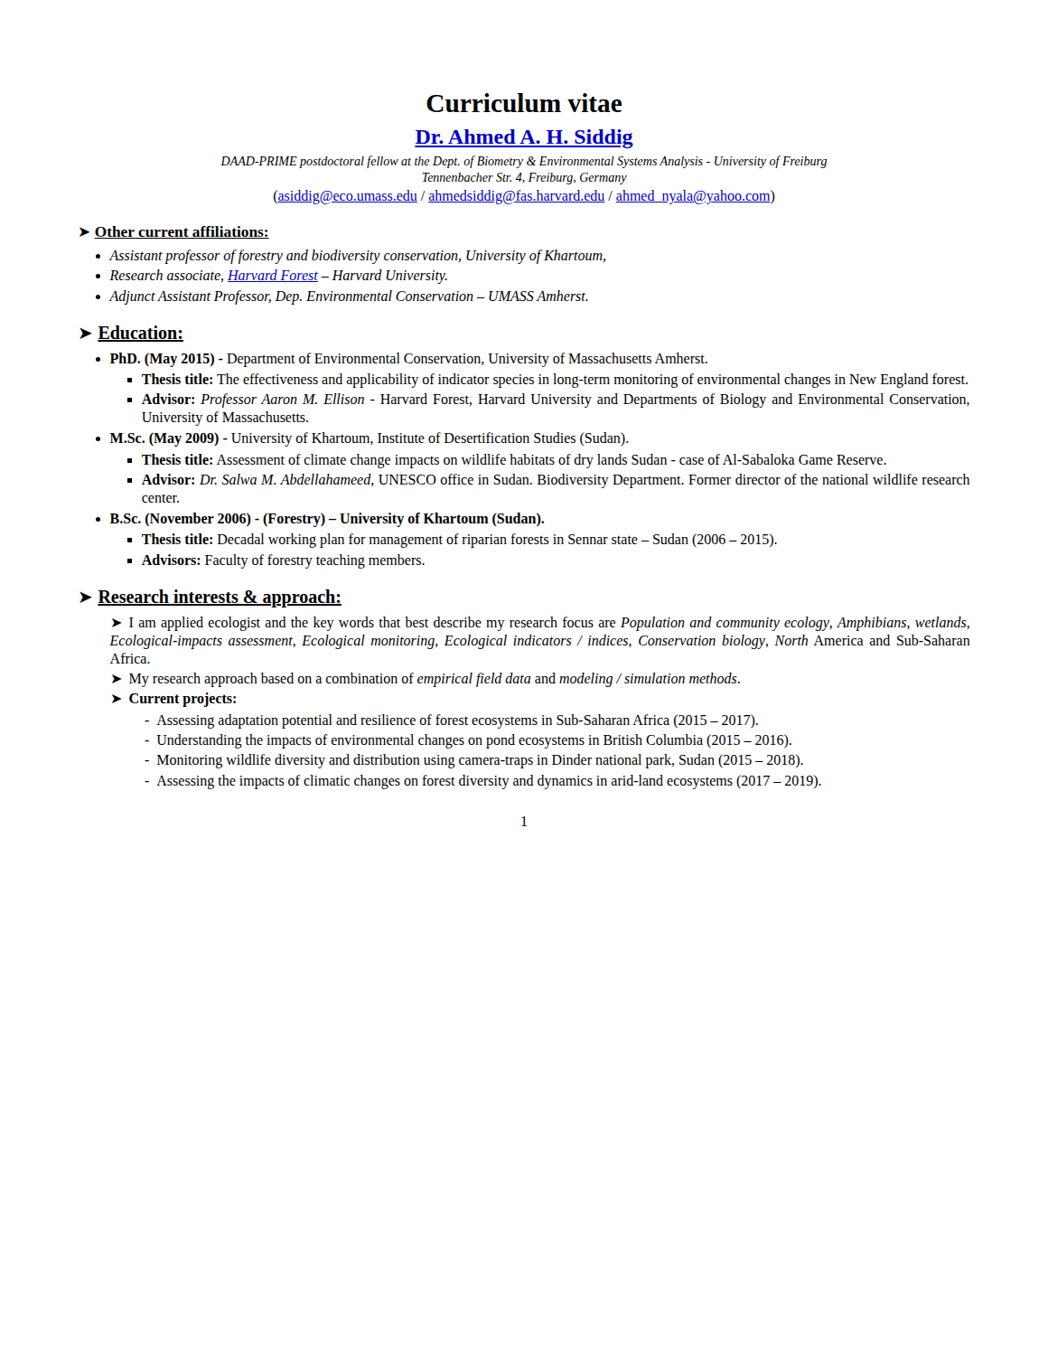Curriculum vitae
Dr. Ahmed A. H. Siddig
DAAD-PRIME postdoctoral fellow at the Dept. of Biometry & Environmental Systems Analysis - University of Freiburg
Tennenbacher Str. 4, Freiburg, Germany
(asiddig@eco.umass.edu / ahmedsiddig@fas.harvard.edu / ahmed_nyala@yahoo.com)
Other current affiliations:
Assistant professor of forestry and biodiversity conservation, University of Khartoum,
Research associate, Harvard Forest – Harvard University.
Adjunct Assistant Professor, Dep. Environmental Conservation – UMASS Amherst.
Education:
PhD. (May 2015) - Department of Environmental Conservation, University of Massachusetts Amherst.
Thesis title: The effectiveness and applicability of indicator species in long-term monitoring of environmental changes in New England forest.
Advisor: Professor Aaron M. Ellison - Harvard Forest, Harvard University and Departments of Biology and Environmental Conservation, University of Massachusetts.
M.Sc. (May 2009) - University of Khartoum, Institute of Desertification Studies (Sudan).
Thesis title: Assessment of climate change impacts on wildlife habitats of dry lands Sudan - case of Al-Sabaloka Game Reserve.
Advisor: Dr. Salwa M. Abdellahameed, UNESCO office in Sudan. Biodiversity Department. Former director of the national wildlife research center.
B.Sc. (November 2006) - (Forestry) – University of Khartoum (Sudan).
Thesis title: Decadal working plan for management of riparian forests in Sennar state – Sudan (2006 – 2015).
Advisors: Faculty of forestry teaching members.
Research interests & approach:
I am applied ecologist and the key words that best describe my research focus are Population and community ecology, Amphibians, wetlands, Ecological-impacts assessment, Ecological monitoring, Ecological indicators / indices, Conservation biology, North America and Sub-Saharan Africa.
My research approach based on a combination of empirical field data and modeling / simulation methods.
Current projects:
Assessing adaptation potential and resilience of forest ecosystems in Sub-Saharan Africa (2015 – 2017).
Understanding the impacts of environmental changes on pond ecosystems in British Columbia (2015 – 2016).
Monitoring wildlife diversity and distribution using camera-traps in Dinder national park, Sudan (2015 – 2018).
Assessing the impacts of climatic changes on forest diversity and dynamics in arid-land ecosystems (2017 – 2019).
1